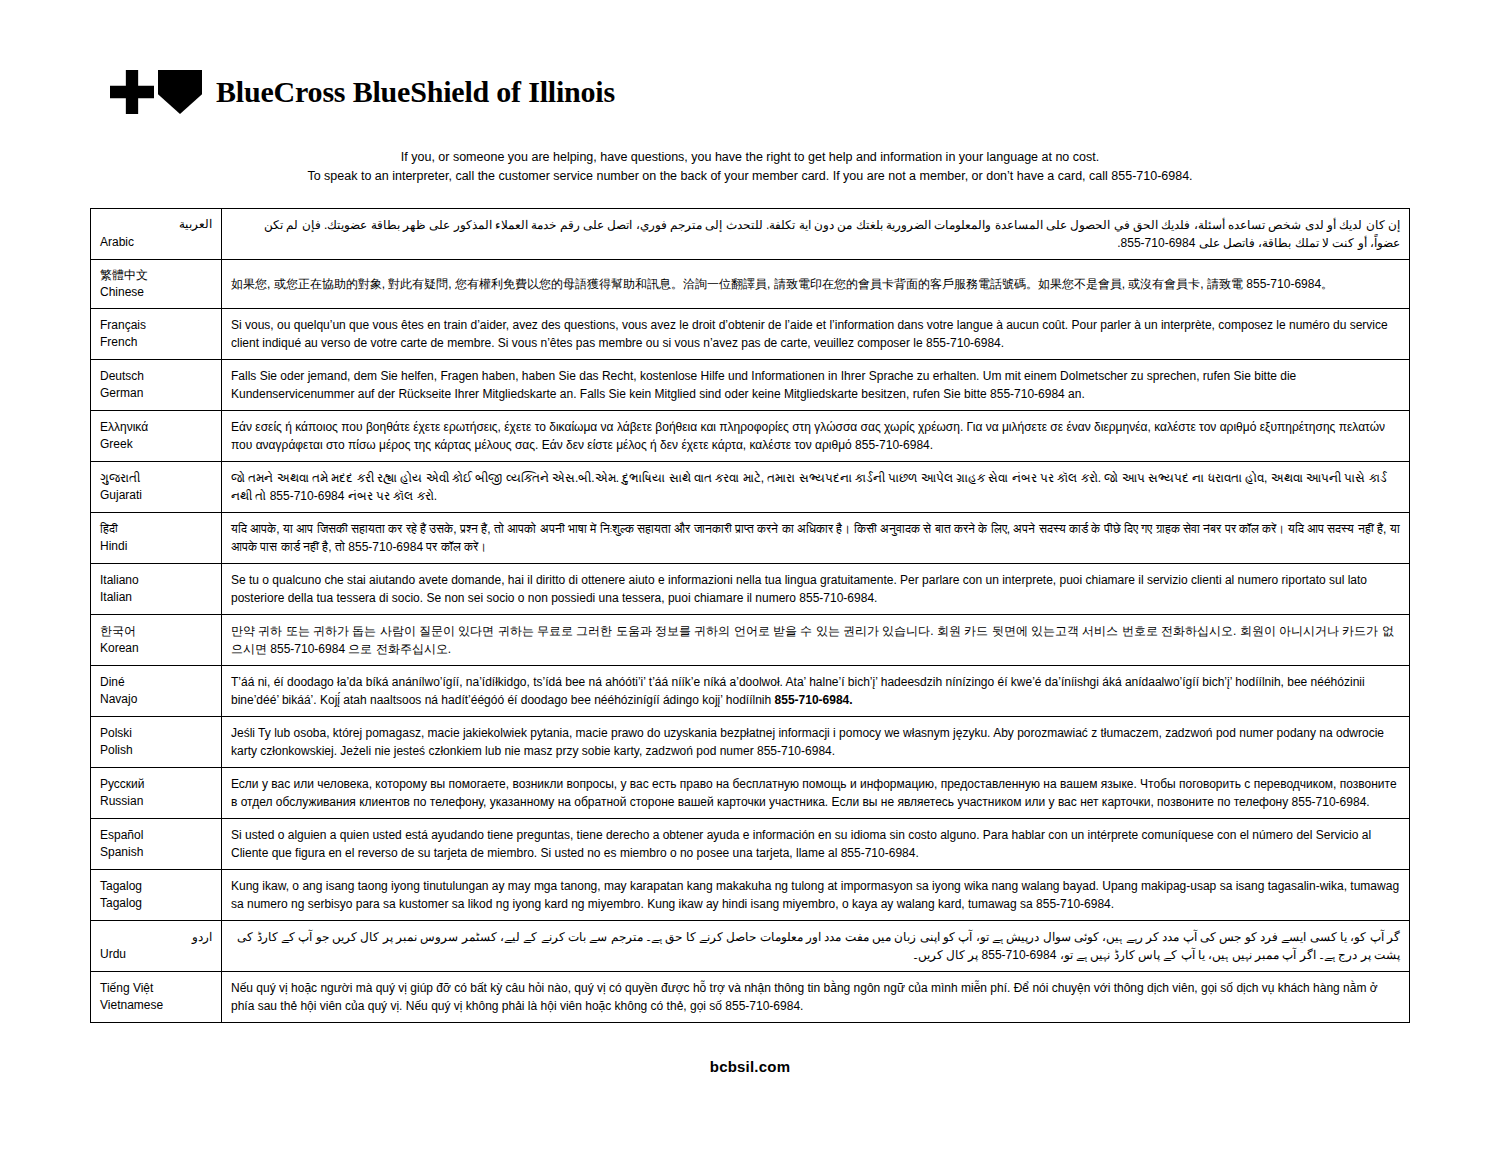BlueCross BlueShield of Illinois
If you, or someone you are helping, have questions, you have the right to get help and information in your language at no cost.
To speak to an interpreter, call the customer service number on the back of your member card. If you are not a member, or don’t have a card, call 855-710-6984.
| العربية Arabic | إن كان لديك أو لدى شخص تساعده أسئلة، فلديك الحق في الحصول على المساعدة والمعلومات الضرورية بلغتك من دون اية تكلفة. للتحدث إلى مترجم فوري، اتصل على رقم خدمة العملاء المذكور على ظهر بطاقة عضويتك. فإن لم تكن عضواً، أو كنت لا تملك بطاقة، فاتصل على 855-710-6984 . |
| 繁體中文 Chinese | 如果您, 或您正在協助的對象, 對此有疑問, 您有權利免費以您的母語獲得幫助和訊息。洽詢一位翻譯員, 請致電印在您的會員卡背面的客戶服務電話號碼。如果您不是會員, 或沒有會員卡, 請致電 855-710-6984。 |
| Français French | Si vous, ou quelqu’un que vous êtes en train d’aider, avez des questions, vous avez le droit d’obtenir de l’aide et l’information dans votre langue à aucun coût. Pour parler à un interprète, composez le numéro du service client indiqué au verso de votre carte de membre. Si vous n’êtes pas membre ou si vous n’avez pas de carte, veuillez composer le 855-710-6984. |
| Deutsch German | Falls Sie oder jemand, dem Sie helfen, Fragen haben, haben Sie das Recht, kostenlose Hilfe und Informationen in Ihrer Sprache zu erhalten. Um mit einem Dolmetscher zu sprechen, rufen Sie bitte die Kundenservicenummer auf der Rückseite Ihrer Mitgliedskarte an. Falls Sie kein Mitglied sind oder keine Mitgliedskarte besitzen, rufen Sie bitte 855-710-6984 an. |
| Ελληνικά Greek | Εάν εσείς ή κάποιος που βοηθάτε έχετε ερωτήσεις, έχετε το δικαίωμα να λάβετε βοήθεια και πληροφορίες στη γλώσσα σας χωρίς χρέωση. Για να μιλήσετε σε έναν διερμηνέα, καλέστε τον αριθμό εξυπηρέτησης πελατών που αναγράφεται στο πίσω μέρος της κάρτας μέλους σας. Εάν δεν είστε μέλος ή δεν έχετε κάρτα, καλέστε τον αριθμό 855-710-6984. |
| ગુજરાતી Gujarati | જો તમને અથવા તમે મદદ કરી રહ્યા હોય એવી કોઈ બીજી વ્યક્તિને એસ.બી.એમ. દુભાષિયા સાથે વાત કરવા માટે, તમારા સભ્યપદના કાર્ડની પાછળ આપેલ ગ્રાહક સેવા નંબર પર કૉલ કરો. જો આપ સભ્યપદ ના ધરાવતા હોવ, અથવા આપની પાસે કાર્ડ નથી તો 855-710-6984 નંબર પર કૉલ કરો. |
| हिंदी Hindi | यदि आपके, या आप जिसकी सहायता कर रहे हैं उसके, प्रश्न हैं, तो आपको अपनी भाषा में निःशुल्क सहायता और जानकारी प्राप्त करने का अधिकार है। किसी अनुवादक से बात करने के लिए, अपने सदस्य कार्ड के पीछे दिए गए ग्राहक सेवा नंबर पर कॉल करें। यदि आप सदस्य नहीं हैं, या आपके पास कार्ड नहीं है, तो 855-710-6984 पर कॉल करें। |
| Italiano Italian | Se tu o qualcuno che stai aiutando avete domande, hai il diritto di ottenere aiuto e informazioni nella tua lingua gratuitamente. Per parlare con un interprete, puoi chiamare il servizio clienti al numero riportato sul lato posteriore della tua tessera di socio. Se non sei socio o non possiedi una tessera, puoi chiamare il numero 855-710-6984. |
| 한국어 Korean | 만약 귀하 또는 귀하가 돕는 사람이 질문이 있다면 귀하는 무료로 그러한 도움과 정보를 귀하의 언어로 받을 수 있는 권리가 있습니다. 회원 카드 뒷면에 있는고객 서비스 번호로 전화하십시오. 회원이 아니시거나 카드가 없으시면 855-710-6984 으로 전화주십시오. |
| Diné Navajo | T’áá ni, éí doodago ła’da bíká anánílwo’ígíí, na’ídíłkidgo, ts’ídá bee ná ahóóti’i’ t’áá níík’e níká a’doolwoł. Ata’ halne’í bich’į’ hadeesdzih nínízingo éí kwe’é da’íníishgi áká anídaalwo’ígíí bich’į’ hodíílnih, bee nééhózinii bine’déé’ bikáá’. Kojį́ atah naaltsoos ná hadít’éégóó éí doodago bee nééhózinígíí ádingo kojį’ hodíílnih 855-710-6984. |
| Polski Polish | Jeśli Ty lub osoba, której pomagasz, macie jakiekolwiek pytania, macie prawo do uzyskania bezpłatnej informacji i pomocy we własnym języku. Aby porozmawiać z tłumaczem, zadzwoń pod numer podany na odwrocie karty członkowskiej. Jeżeli nie jesteś członkiem lub nie masz przy sobie karty, zadzwoń pod numer 855-710-6984. |
| Русский Russian | Если у вас или человека, которому вы помогаете, возникли вопросы, у вас есть право на бесплатную помощь и информацию, предоставленную на вашем языке. Чтобы поговорить с переводчиком, позвоните в отдел обслуживания клиентов по телефону, указанному на обратной стороне вашей карточки участника. Если вы не являетесь участником или у вас нет карточки, позвоните по телефону 855-710-6984. |
| Español Spanish | Si usted o alguien a quien usted está ayudando tiene preguntas, tiene derecho a obtener ayuda e información en su idioma sin costo alguno. Para hablar con un intérprete comuníquese con el número del Servicio al Cliente que figura en el reverso de su tarjeta de miembro. Si usted no es miembro o no posee una tarjeta, llame al 855-710-6984. |
| Tagalog Tagalog | Kung ikaw, o ang isang taong iyong tinutulungan ay may mga tanong, may karapatan kang makakuha ng tulong at impormasyon sa iyong wika nang walang bayad. Upang makipag-usap sa isang tagasalin-wika, tumawag sa numero ng serbisyo para sa kustomer sa likod ng iyong kard ng miyembro. Kung ikaw ay hindi isang miyembro, o kaya ay walang kard, tumawag sa 855-710-6984. |
| اردو Urdu | گر آپ کو، یا کسی ایسے فرد کو جس کی آپ مدد کر رہے ہیں، کوئی سوال درپیش ہے تو، آپ کو اپنی زبان میں مفت مدد اور معلومات حاصل کرنے کا حق ہے۔ مترجم سے بات کرنے کے لیے، کسٹمر سروس نمبر پر کال کریں جو آپ کے کارڈ کی پشت پر درج ہے۔ اگر آپ ممبر نہیں ہیں، یا آپ کے پاس کارڈ نہیں ہے تو، 855-710-6984 پر کال کریں۔ |
| Tiếng Việt Vietnamese | Nếu quý vị hoặc người mà quý vị giúp đỡ có bất kỳ câu hỏi nào, quý vị có quyền được hỗ trợ và nhận thông tin bằng ngôn ngữ của mình miễn phí. Để nói chuyện với thông dịch viên, gọi số dịch vụ khách hàng nằm ở phía sau thẻ hội viên của quý vị. Nếu quý vị không phải là hội viên hoặc không có thẻ, gọi số 855-710-6984. |
bcbsil.com